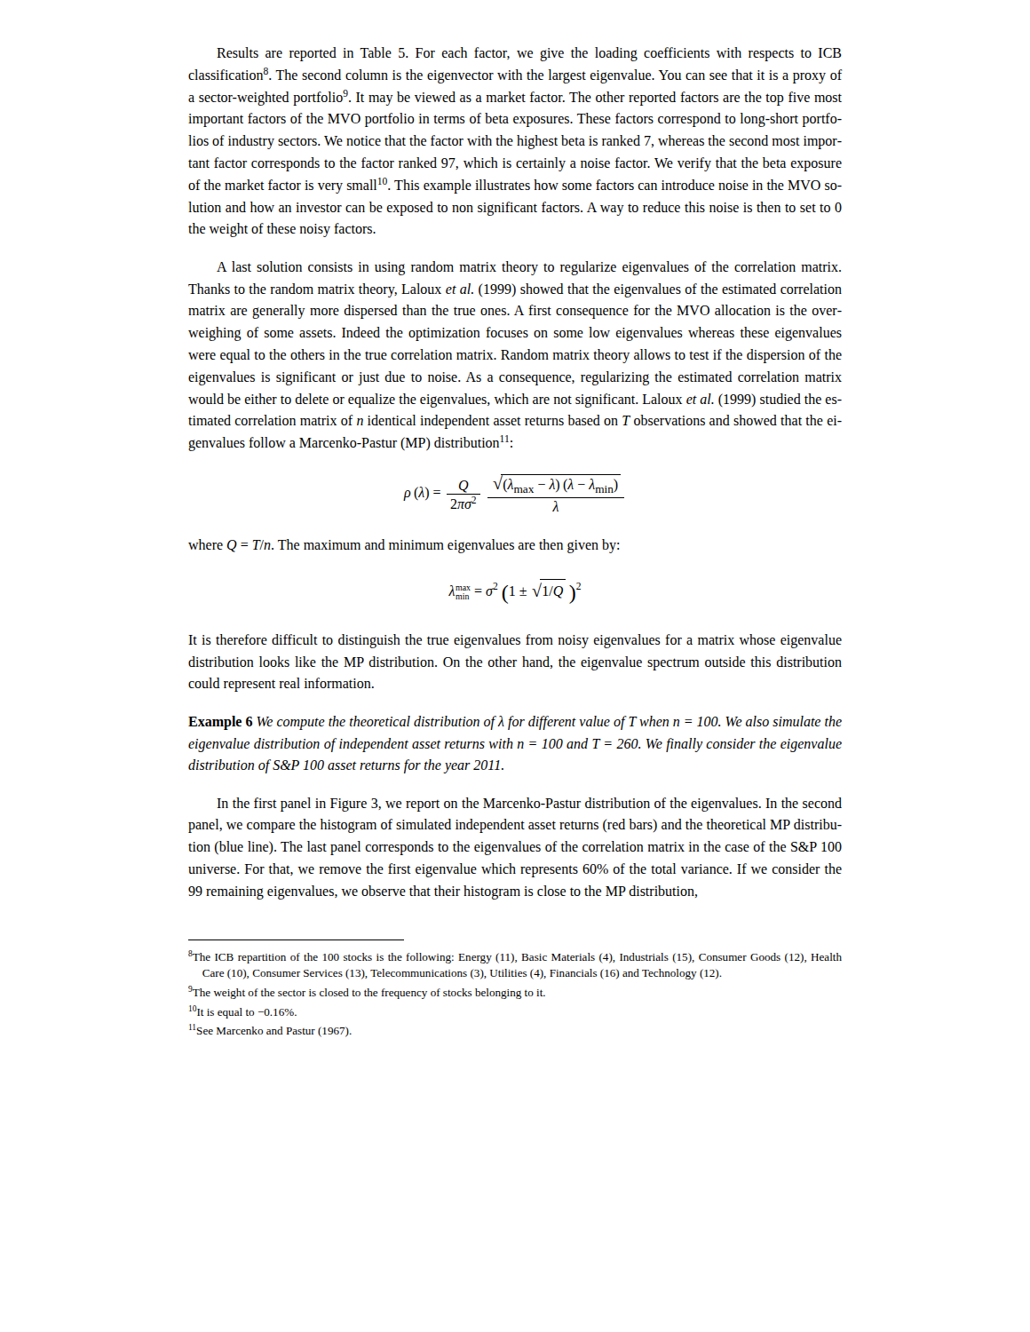Results are reported in Table 5. For each factor, we give the loading coefficients with respects to ICB classification8. The second column is the eigenvector with the largest eigenvalue. You can see that it is a proxy of a sector-weighted portfolio9. It may be viewed as a market factor. The other reported factors are the top five most important factors of the MVO portfolio in terms of beta exposures. These factors correspond to long-short portfolios of industry sectors. We notice that the factor with the highest beta is ranked 7, whereas the second most important factor corresponds to the factor ranked 97, which is certainly a noise factor. We verify that the beta exposure of the market factor is very small10. This example illustrates how some factors can introduce noise in the MVO solution and how an investor can be exposed to non significant factors. A way to reduce this noise is then to set to 0 the weight of these noisy factors.
A last solution consists in using random matrix theory to regularize eigenvalues of the correlation matrix. Thanks to the random matrix theory, Laloux et al. (1999) showed that the eigenvalues of the estimated correlation matrix are generally more dispersed than the true ones. A first consequence for the MVO allocation is the overweighing of some assets. Indeed the optimization focuses on some low eigenvalues whereas these eigenvalues were equal to the others in the true correlation matrix. Random matrix theory allows to test if the dispersion of the eigenvalues is significant or just due to noise. As a consequence, regularizing the estimated correlation matrix would be either to delete or equalize the eigenvalues, which are not significant. Laloux et al. (1999) studied the estimated correlation matrix of n identical independent asset returns based on T observations and showed that the eigenvalues follow a Marcenko-Pastur (MP) distribution11:
ρ (λ) = Q 2πσ2 (λmax − λ) (λ − λmin) λ
where Q = T/n. The maximum and minimum eigenvalues are then given by:
λmax min = σ2 (1 ± 1/Q )2
It is therefore difficult to distinguish the true eigenvalues from noisy eigenvalues for a matrix whose eigenvalue distribution looks like the MP distribution. On the other hand, the eigenvalue spectrum outside this distribution could represent real information.
Example 6 We compute the theoretical distribution of λ for different value of T when n = 100. We also simulate the eigenvalue distribution of independent asset returns with n = 100 and T = 260. We finally consider the eigenvalue distribution of S&P 100 asset returns for the year 2011.
In the first panel in Figure 3, we report on the Marcenko-Pastur distribution of the eigenvalues. In the second panel, we compare the histogram of simulated independent asset returns (red bars) and the theoretical MP distribution (blue line). The last panel corresponds to the eigenvalues of the correlation matrix in the case of the S&P 100 universe. For that, we remove the first eigenvalue which represents 60% of the total variance. If we consider the 99 remaining eigenvalues, we observe that their histogram is close to the MP distribution,
8The ICB repartition of the 100 stocks is the following: Energy (11), Basic Materials (4), Industrials (15), Consumer Goods (12), Health Care (10), Consumer Services (13), Telecommunications (3), Utilities (4), Financials (16) and Technology (12).
9The weight of the sector is closed to the frequency of stocks belonging to it.
10It is equal to −0.16%.
11See Marcenko and Pastur (1967).